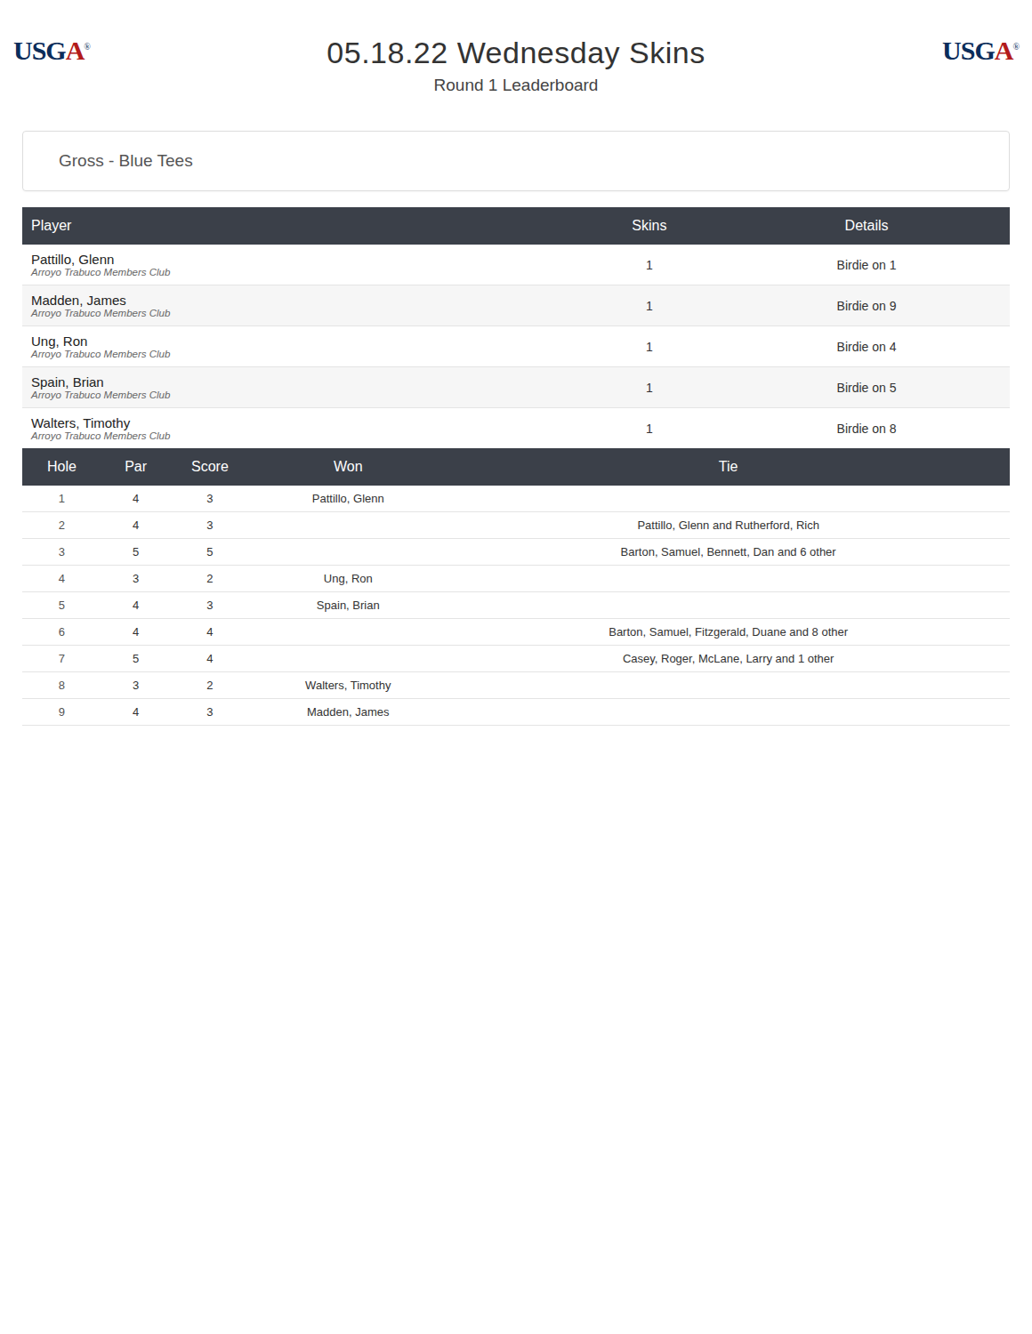USG A®
USG A®
05.18.22 Wednesday Skins
Round 1 Leaderboard
Gross - Blue Tees
| Player | Skins | Details |
| --- | --- | --- |
| Pattillo, Glenn Arroyo Trabuco Members Club | 1 | Birdie on 1 |
| Madden, James Arroyo Trabuco Members Club | 1 | Birdie on 9 |
| Ung, Ron Arroyo Trabuco Members Club | 1 | Birdie on 4 |
| Spain, Brian Arroyo Trabuco Members Club | 1 | Birdie on 5 |
| Walters, Timothy Arroyo Trabuco Members Club | 1 | Birdie on 8 |
| Hole | Par | Score | Won | Tie |
| --- | --- | --- | --- | --- |
| 1 | 4 | 3 | Pattillo, Glenn | |
| 2 | 4 | 3 | | Pattillo, Glenn and Rutherford, Rich |
| 3 | 5 | 5 | | Barton, Samuel, Bennett, Dan and 6 other |
| 4 | 3 | 2 | Ung, Ron | |
| 5 | 4 | 3 | Spain, Brian | |
| 6 | 4 | 4 | | Barton, Samuel, Fitzgerald, Duane and 8 other |
| 7 | 5 | 4 | | Casey, Roger, McLane, Larry and 1 other |
| 8 | 3 | 2 | Walters, Timothy | |
| 9 | 4 | 3 | Madden, James | |